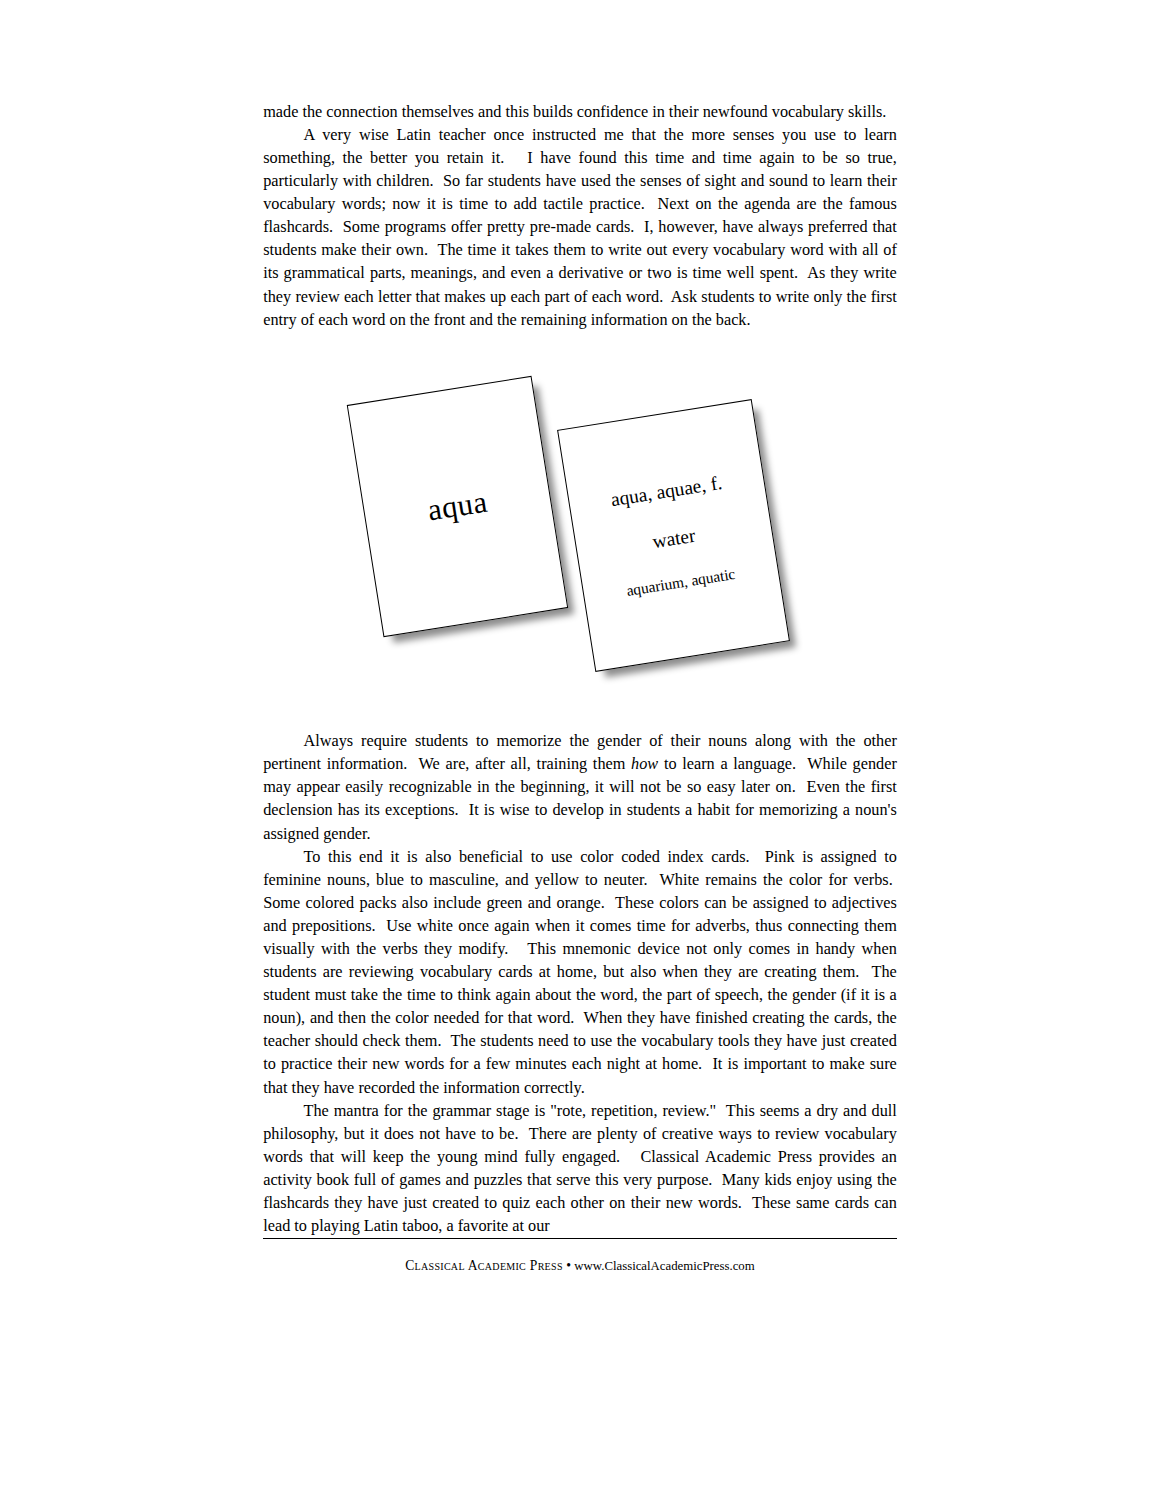made the connection themselves and this builds confidence in their newfound vocabulary skills.
A very wise Latin teacher once instructed me that the more senses you use to learn something, the better you retain it. I have found this time and time again to be so true, particularly with children. So far students have used the senses of sight and sound to learn their vocabulary words; now it is time to add tactile practice. Next on the agenda are the famous flashcards. Some programs offer pretty pre-made cards. I, however, have always preferred that students make their own. The time it takes them to write out every vocabulary word with all of its grammatical parts, meanings, and even a derivative or two is time well spent. As they write they review each letter that makes up each part of each word. Ask students to write only the first entry of each word on the front and the remaining information on the back.
aqua
aqua, aquae, f.
water
aquarium, aquatic
Always require students to memorize the gender of their nouns along with the other pertinent information. We are, after all, training them how to learn a language. While gender may appear easily recognizable in the beginning, it will not be so easy later on. Even the first declension has its exceptions. It is wise to develop in students a habit for memorizing a noun's assigned gender.
To this end it is also beneficial to use color coded index cards. Pink is assigned to feminine nouns, blue to masculine, and yellow to neuter. White remains the color for verbs. Some colored packs also include green and orange. These colors can be assigned to adjectives and prepositions. Use white once again when it comes time for adverbs, thus connecting them visually with the verbs they modify. This mnemonic device not only comes in handy when students are reviewing vocabulary cards at home, but also when they are creating them. The student must take the time to think again about the word, the part of speech, the gender (if it is a noun), and then the color needed for that word. When they have finished creating the cards, the teacher should check them. The students need to use the vocabulary tools they have just created to practice their new words for a few minutes each night at home. It is important to make sure that they have recorded the information correctly.
The mantra for the grammar stage is "rote, repetition, review." This seems a dry and dull philosophy, but it does not have to be. There are plenty of creative ways to review vocabulary words that will keep the young mind fully engaged. Classical Academic Press provides an activity book full of games and puzzles that serve this very purpose. Many kids enjoy using the flashcards they have just created to quiz each other on their new words. These same cards can lead to playing Latin taboo, a favorite at our
Classical Academic Press • www.ClassicalAcademicPress.com